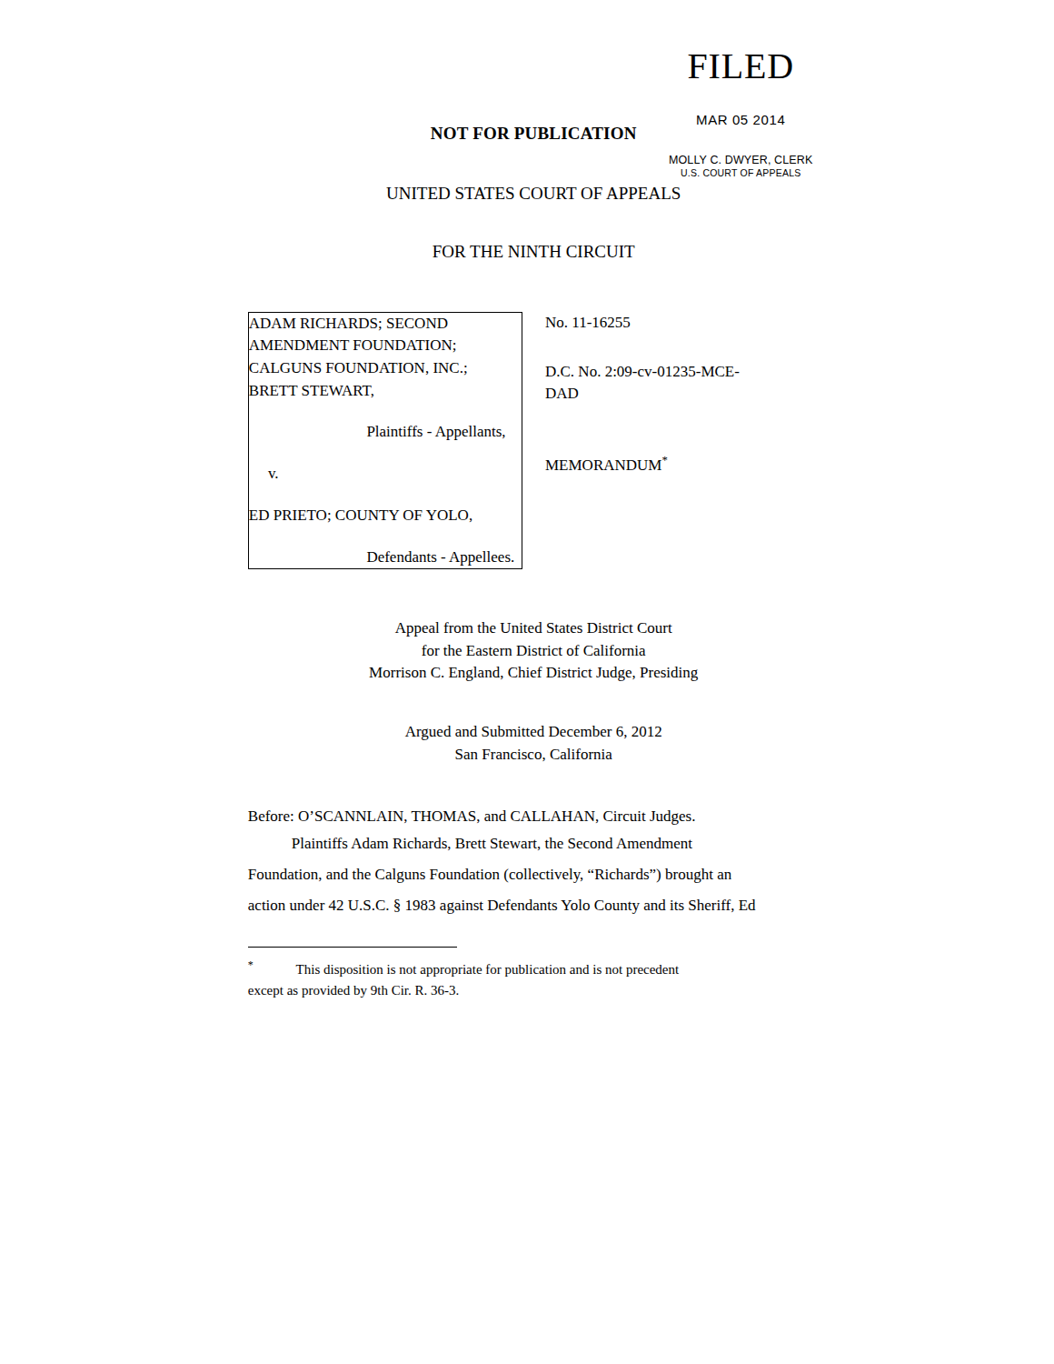FILED
MAR 05 2014
MOLLY C. DWYER, CLERK
U.S. COURT OF APPEALS
NOT FOR PUBLICATION
UNITED STATES COURT OF APPEALS
FOR THE NINTH CIRCUIT
| ADAM RICHARDS; SECOND AMENDMENT FOUNDATION; CALGUNS FOUNDATION, INC.; BRETT STEWART, Plaintiffs - Appellants, v. ED PRIETO; COUNTY OF YOLO, Defendants - Appellees. | | No. 11-16255 D.C. No. 2:09-cv-01235-MCE- DAD MEMORANDUM * |
Appeal from the United States District Court
for the Eastern District of California
Morrison C. England, Chief District Judge, Presiding
Argued and Submitted December 6, 2012
San Francisco, California
Before: O’SCANNLAIN, THOMAS, and CALLAHAN, Circuit Judges.
Plaintiffs Adam Richards, Brett Stewart, the Second Amendment
Foundation, and the Calguns Foundation (collectively, “Richards”) brought an
action under 42 U.S.C. § 1983 against Defendants Yolo County and its Sheriff, Ed
*This disposition is not appropriate for publication and is not precedent
except as provided by 9th Cir. R. 36-3.